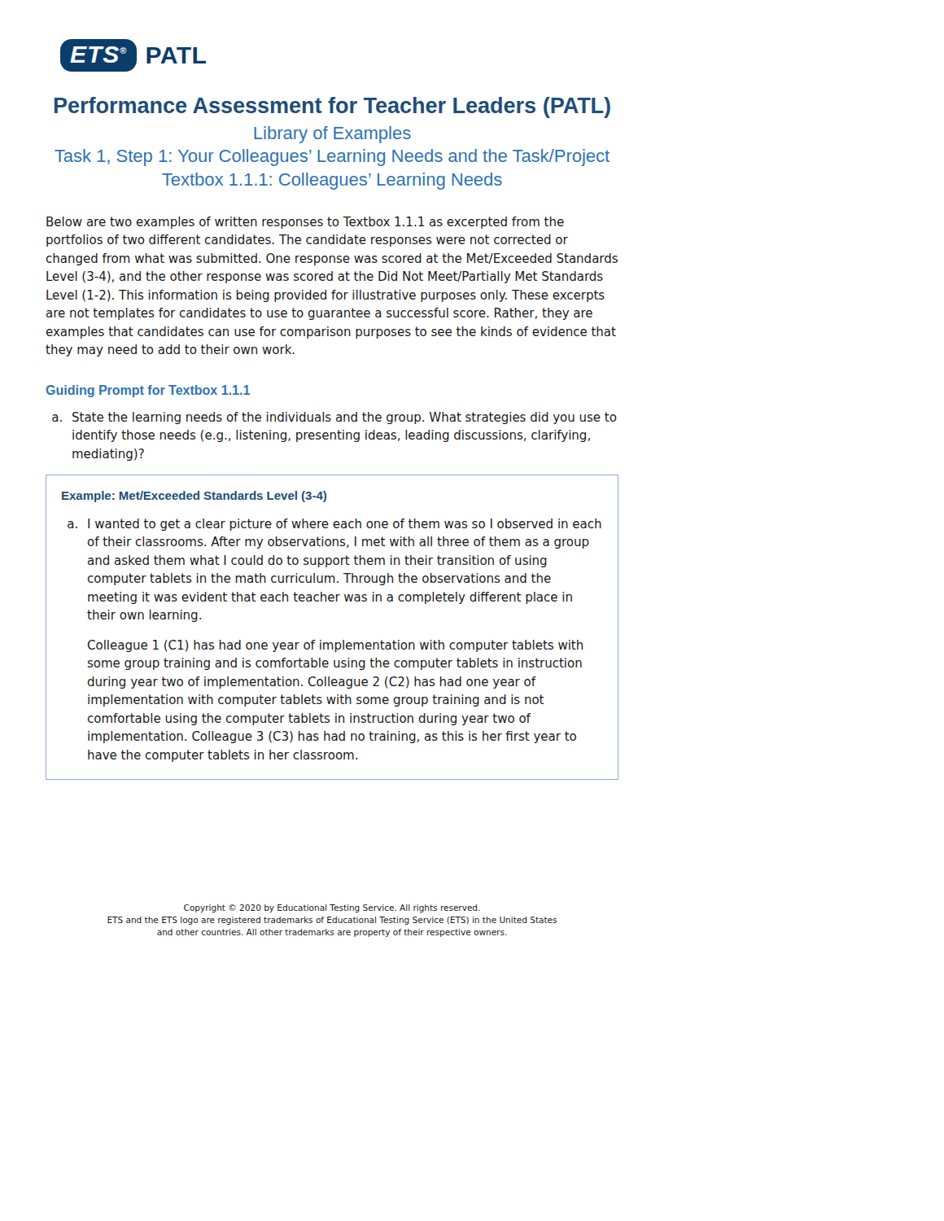ETS®PATL
Performance Assessment for Teacher Leaders (PATL)
Library of Examples
Task 1, Step 1: Your Colleagues’ Learning Needs and the Task/Project
Textbox 1.1.1: Colleagues’ Learning Needs
Below are two examples of written responses to Textbox 1.1.1 as excerpted from the portfolios of two different candidates. The candidate responses were not corrected or changed from what was submitted. One response was scored at the Met/Exceeded Standards Level (3-4), and the other response was scored at the Did Not Meet/Partially Met Standards Level (1-2). This information is being provided for illustrative purposes only. These excerpts are not templates for candidates to use to guarantee a successful score. Rather, they are examples that candidates can use for comparison purposes to see the kinds of evidence that they may need to add to their own work.
Guiding Prompt for Textbox 1.1.1
State the learning needs of the individuals and the group. What strategies did you use to identify those needs (e.g., listening, presenting ideas, leading discussions, clarifying, mediating)?
Example: Met/Exceeded Standards Level (3-4)
I wanted to get a clear picture of where each one of them was so I observed in each of their classrooms. After my observations, I met with all three of them as a group and asked them what I could do to support them in their transition of using computer tablets in the math curriculum. Through the observations and the meeting it was evident that each teacher was in a completely different place in their own learning.
Colleague 1 (C1) has had one year of implementation with computer tablets with some group training and is comfortable using the computer tablets in instruction during year two of implementation. Colleague 2 (C2) has had one year of implementation with computer tablets with some group training and is not comfortable using the computer tablets in instruction during year two of implementation. Colleague 3 (C3) has had no training, as this is her first year to have the computer tablets in her classroom.
Copyright © 2020 by Educational Testing Service. All rights reserved.
ETS and the ETS logo are registered trademarks of Educational Testing Service (ETS) in the United States
and other countries. All other trademarks are property of their respective owners.